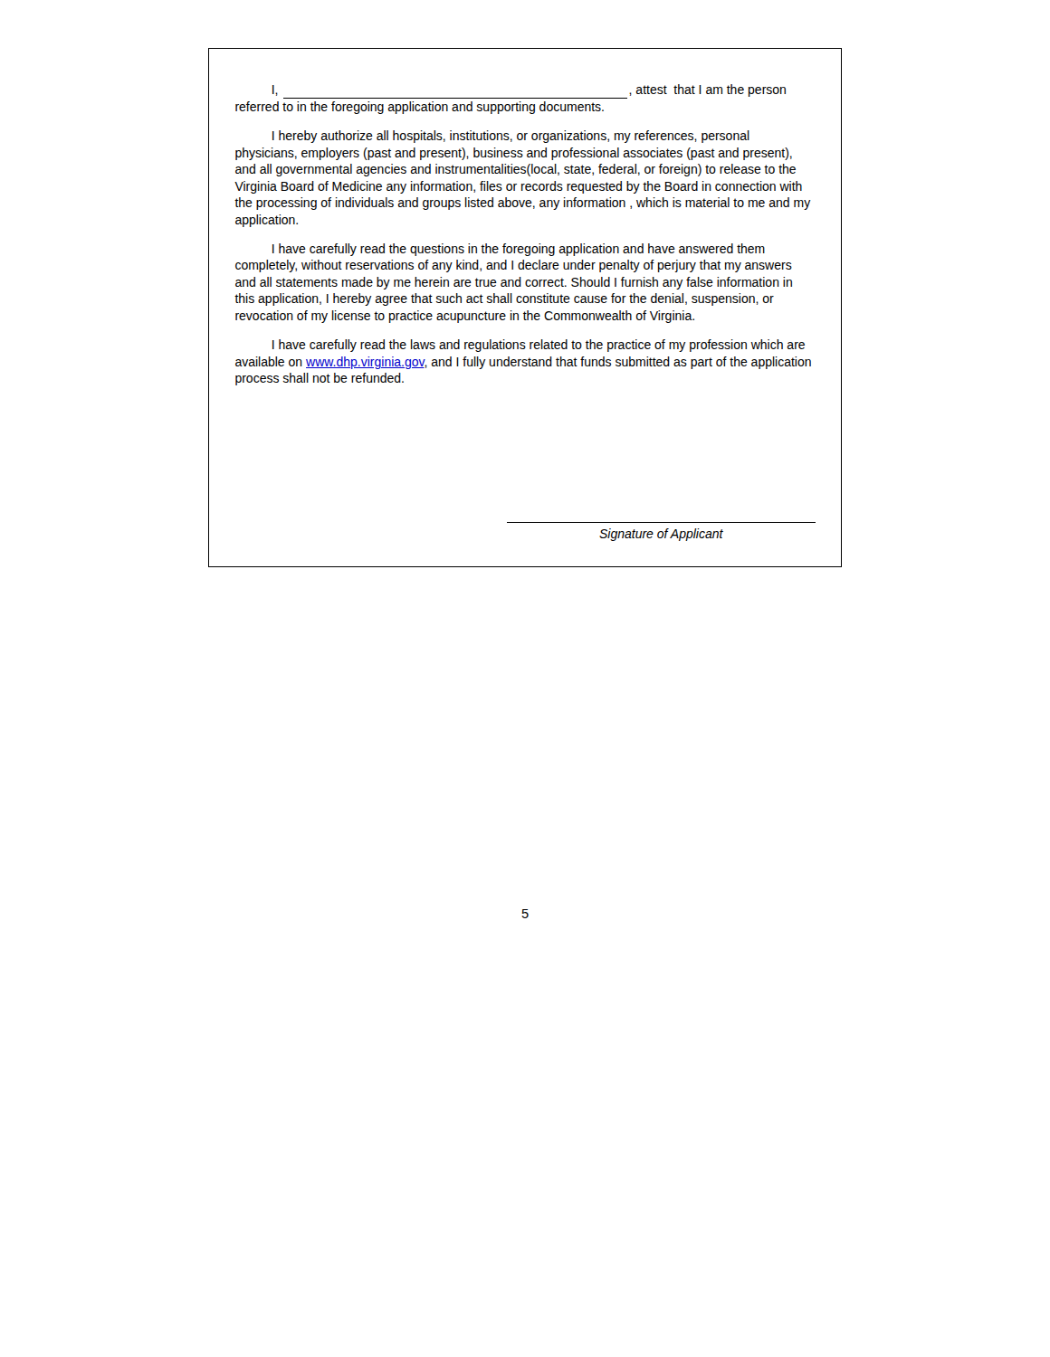I, , attest that I am the person referred to in the foregoing application and supporting documents.
I hereby authorize all hospitals, institutions, or organizations, my references, personal physicians, employers (past and present), business and professional associates (past and present), and all governmental agencies and instrumentalities(local, state, federal, or foreign) to release to the Virginia Board of Medicine any information, files or records requested by the Board in connection with the processing of individuals and groups listed above, any information , which is material to me and my application.
I have carefully read the questions in the foregoing application and have answered them completely, without reservations of any kind, and I declare under penalty of perjury that my answers and all statements made by me herein are true and correct. Should I furnish any false information in this application, I hereby agree that such act shall constitute cause for the denial, suspension, or revocation of my license to practice acupuncture in the Commonwealth of Virginia.
I have carefully read the laws and regulations related to the practice of my profession which are available on www.dhp.virginia.gov, and I fully understand that funds submitted as part of the application process shall not be refunded.
Signature of Applicant
5